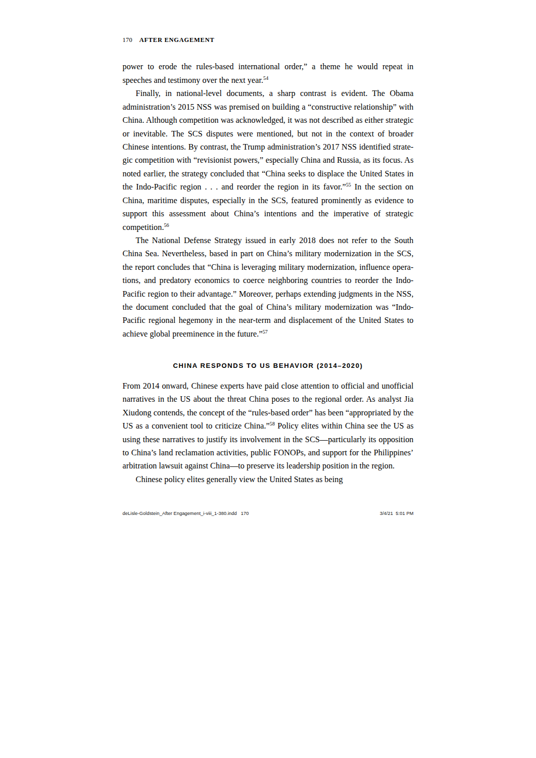170 AFTER ENGAGEMENT
power to erode the rules-based international order,” a theme he would repeat in speeches and testimony over the next year.54
Finally, in national-level documents, a sharp contrast is evident. The Obama administration’s 2015 NSS was premised on building a “constructive relationship” with China. Although competition was acknowledged, it was not described as either strategic or inevitable. The SCS disputes were mentioned, but not in the context of broader Chinese intentions. By contrast, the Trump administration’s 2017 NSS identified strategic competition with “revisionist powers,” especially China and Russia, as its focus. As noted earlier, the strategy concluded that “China seeks to displace the United States in the Indo-Pacific region . . . and reorder the region in its favor.”55 In the section on China, maritime disputes, especially in the SCS, featured prominently as evidence to support this assessment about China’s intentions and the imperative of strategic competition.56
The National Defense Strategy issued in early 2018 does not refer to the South China Sea. Nevertheless, based in part on China’s military modernization in the SCS, the report concludes that “China is leveraging military modernization, influence operations, and predatory economics to coerce neighboring countries to reorder the Indo-Pacific region to their advantage.” Moreover, perhaps extending judgments in the NSS, the document concluded that the goal of China’s military modernization was “Indo-Pacific regional hegemony in the near-term and displacement of the United States to achieve global preeminence in the future.”57
China Responds to US Behavior (2014–2020)
From 2014 onward, Chinese experts have paid close attention to official and unofficial narratives in the US about the threat China poses to the regional order. As analyst Jia Xiudong contends, the concept of the “rules-based order” has been “appropriated by the US as a convenient tool to criticize China.”58 Policy elites within China see the US as using these narratives to justify its involvement in the SCS—particularly its opposition to China’s land reclamation activities, public FONOPs, and support for the Philippines’ arbitration lawsuit against China—to preserve its leadership position in the region.
Chinese policy elites generally view the United States as being
deLisle-Goldstein_After Engagement_i-viii_1-380.indd 170 3/4/21 5:01 PM